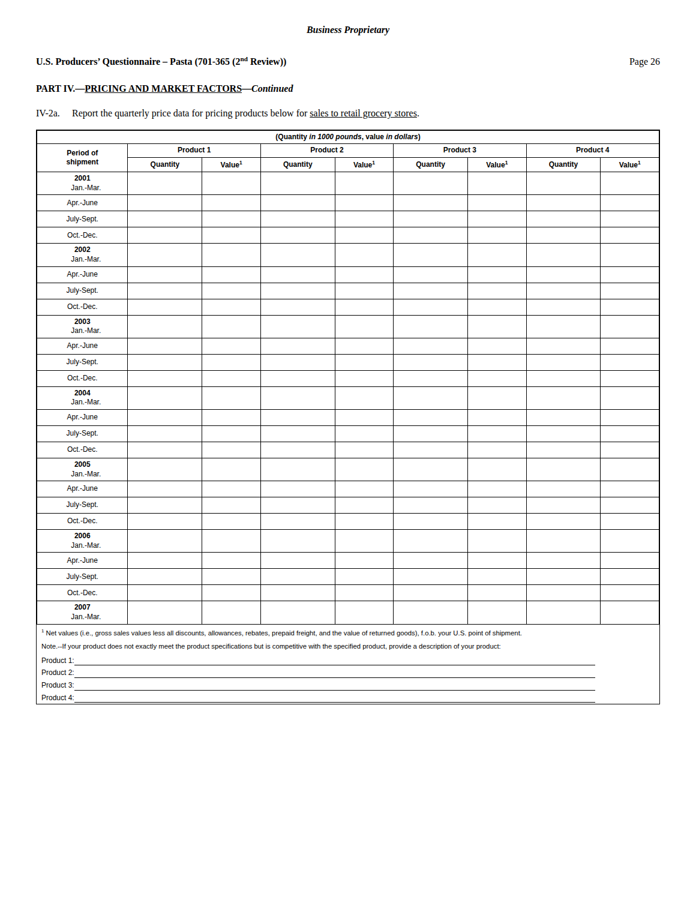Business Proprietary
U.S. Producers’ Questionnaire – Pasta (701-365 (2nd Review)) Page 26
PART IV.—PRICING AND MARKET FACTORS—Continued
IV-2a. Report the quarterly price data for pricing products below for sales to retail grocery stores.
| (Quantity in 1000 pounds , value in dollars ) |
| Period of shipment | Product 1 | Product 2 | Product 3 | Product 4 |
| Quantity | Value 1 | Quantity | Value 1 | Quantity | Value 1 | Quantity | Value 1 |
| 2001 Jan.-Mar. | | | | | | | | |
| Apr.-June | | | | | | | | |
| July-Sept. | | | | | | | | |
| Oct.-Dec. | | | | | | | | |
| 2002 Jan.-Mar. | | | | | | | | |
| Apr.-June | | | | | | | | |
| July-Sept. | | | | | | | | |
| Oct.-Dec. | | | | | | | | |
| 2003 Jan.-Mar. | | | | | | | | |
| Apr.-June | | | | | | | | |
| July-Sept. | | | | | | | | |
| Oct.-Dec. | | | | | | | | |
| 2004 Jan.-Mar. | | | | | | | | |
| Apr.-June | | | | | | | | |
| July-Sept. | | | | | | | | |
| Oct.-Dec. | | | | | | | | |
| 2005 Jan.-Mar. | | | | | | | | |
| Apr.-June | | | | | | | | |
| July-Sept. | | | | | | | | |
| Oct.-Dec. | | | | | | | | |
| 2006 Jan.-Mar. | | | | | | | | |
| Apr.-June | | | | | | | | |
| July-Sept. | | | | | | | | |
| Oct.-Dec. | | | | | | | | |
| 2007 Jan.-Mar. | | | | | | | | |
1 Net values (i.e., gross sales values less all discounts, allowances, rebates, prepaid freight, and the value of returned goods), f.o.b. your U.S. point of shipment.
Note.--If your product does not exactly meet the product specifications but is competitive with the specified product, provide a description of your product:
Product 1:
Product 2:
Product 3:
Product 4: